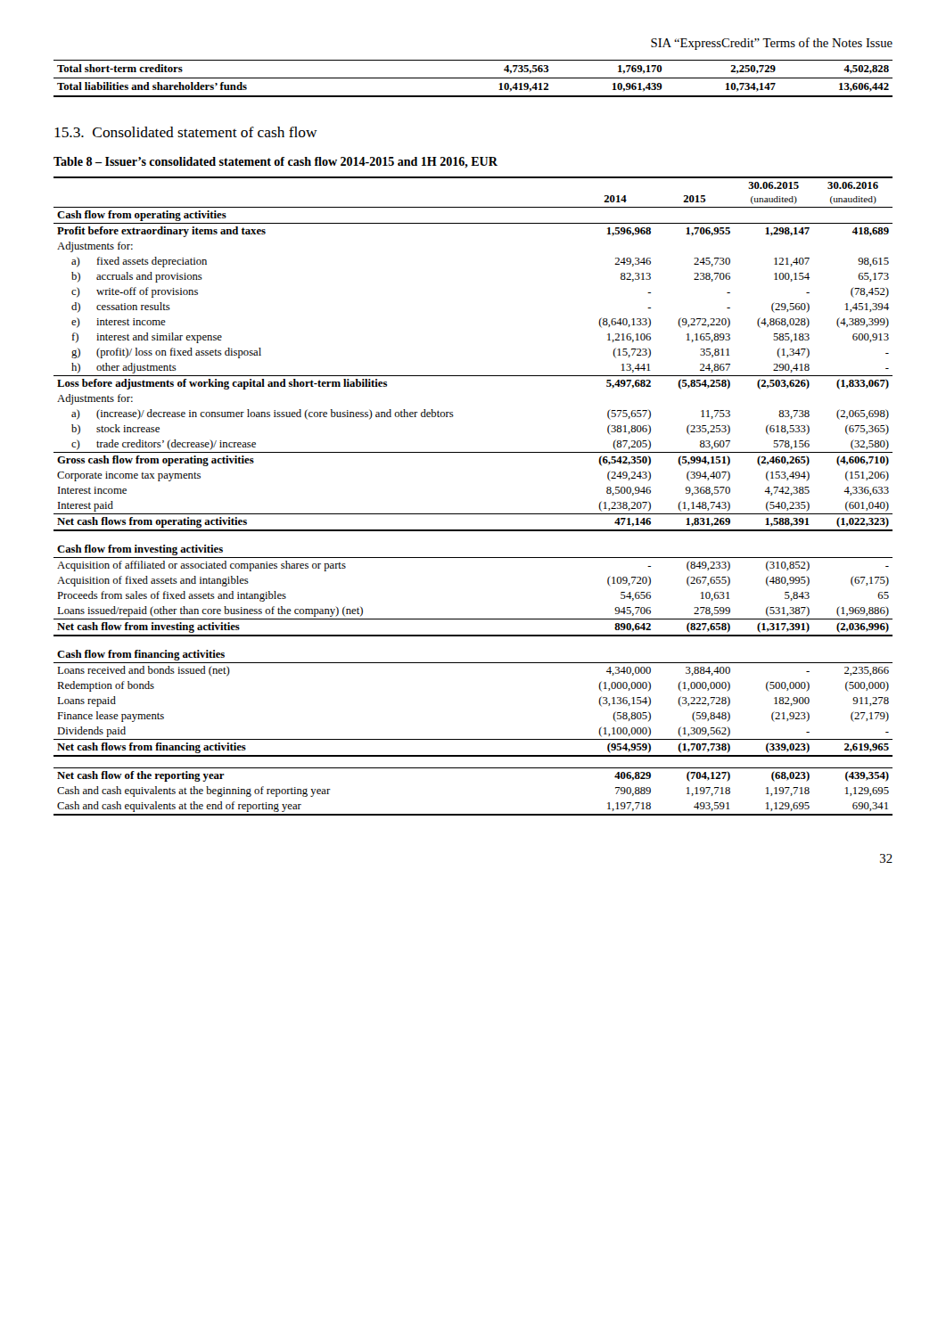SIA “ExpressCredit” Terms of the Notes Issue
| Total short-term creditors | 4,735,563 | 1,769,170 | 2,250,729 | 4,502,828 |
| Total liabilities and shareholders’ funds | 10,419,412 | 10,961,439 | 10,734,147 | 13,606,442 |
15.3. Consolidated statement of cash flow
Table 8 – Issuer’s consolidated statement of cash flow 2014-2015 and 1H 2016, EUR
| | 2014 | 2015 | 30.06.2015 (unaudited) | 30.06.2016 (unaudited) |
| --- | --- | --- | --- | --- |
| Cash flow from operating activities |
| Profit before extraordinary items and taxes | 1,596,968 | 1,706,955 | 1,298,147 | 418,689 |
| Adjustments for: |
| a) | fixed assets depreciation | 249,346 | 245,730 | 121,407 | 98,615 |
| b) | accruals and provisions | 82,313 | 238,706 | 100,154 | 65,173 |
| c) | write-off of provisions | - | - | - | (78,452) |
| d) | cessation results | - | - | (29,560) | 1,451,394 |
| e) | interest income | (8,640,133) | (9,272,220) | (4,868,028) | (4,389,399) |
| f) | interest and similar expense | 1,216,106 | 1,165,893 | 585,183 | 600,913 |
| g) | (profit)/ loss on fixed assets disposal | (15,723) | 35,811 | (1,347) | - |
| h) | other adjustments | 13,441 | 24,867 | 290,418 | - |
| Loss before adjustments of working capital and short-term liabilities | 5,497,682 | (5,854,258) | (2,503,626) | (1,833,067) |
| Adjustments for: |
| a) | (increase)/ decrease in consumer loans issued (core business) and other debtors | (575,657) | 11,753 | 83,738 | (2,065,698) |
| b) | stock increase | (381,806) | (235,253) | (618,533) | (675,365) |
| c) | trade creditors’ (decrease)/ increase | (87,205) | 83,607 | 578,156 | (32,580) |
| Gross cash flow from operating activities | (6,542,350) | (5,994,151) | (2,460,265) | (4,606,710) |
| Corporate income tax payments | (249,243) | (394,407) | (153,494) | (151,206) |
| Interest income | 8,500,946 | 9,368,570 | 4,742,385 | 4,336,633 |
| Interest paid | (1,238,207) | (1,148,743) | (540,235) | (601,040) |
| Net cash flows from operating activities | 471,146 | 1,831,269 | 1,588,391 | (1,022,323) |
| Cash flow from investing activities |
| Acquisition of affiliated or associated companies shares or parts | - | (849,233) | (310,852) | - |
| Acquisition of fixed assets and intangibles | (109,720) | (267,655) | (480,995) | (67,175) |
| Proceeds from sales of fixed assets and intangibles | 54,656 | 10,631 | 5,843 | 65 |
| Loans issued/repaid (other than core business of the company) (net) | 945,706 | 278,599 | (531,387) | (1,969,886) |
| Net cash flow from investing activities | 890,642 | (827,658) | (1,317,391) | (2,036,996) |
| Cash flow from financing activities |
| Loans received and bonds issued (net) | 4,340,000 | 3,884,400 | - | 2,235,866 |
| Redemption of bonds | (1,000,000) | (1,000,000) | (500,000) | (500,000) |
| Loans repaid | (3,136,154) | (3,222,728) | 182,900 | 911,278 |
| Finance lease payments | (58,805) | (59,848) | (21,923) | (27,179) |
| Dividends paid | (1,100,000) | (1,309,562) | - | - |
| Net cash flows from financing activities | (954,959) | (1,707,738) | (339,023) | 2,619,965 |
| Net cash flow of the reporting year | 406,829 | (704,127) | (68,023) | (439,354) |
| Cash and cash equivalents at the beginning of reporting year | 790,889 | 1,197,718 | 1,197,718 | 1,129,695 |
| Cash and cash equivalents at the end of reporting year | 1,197,718 | 493,591 | 1,129,695 | 690,341 |
32